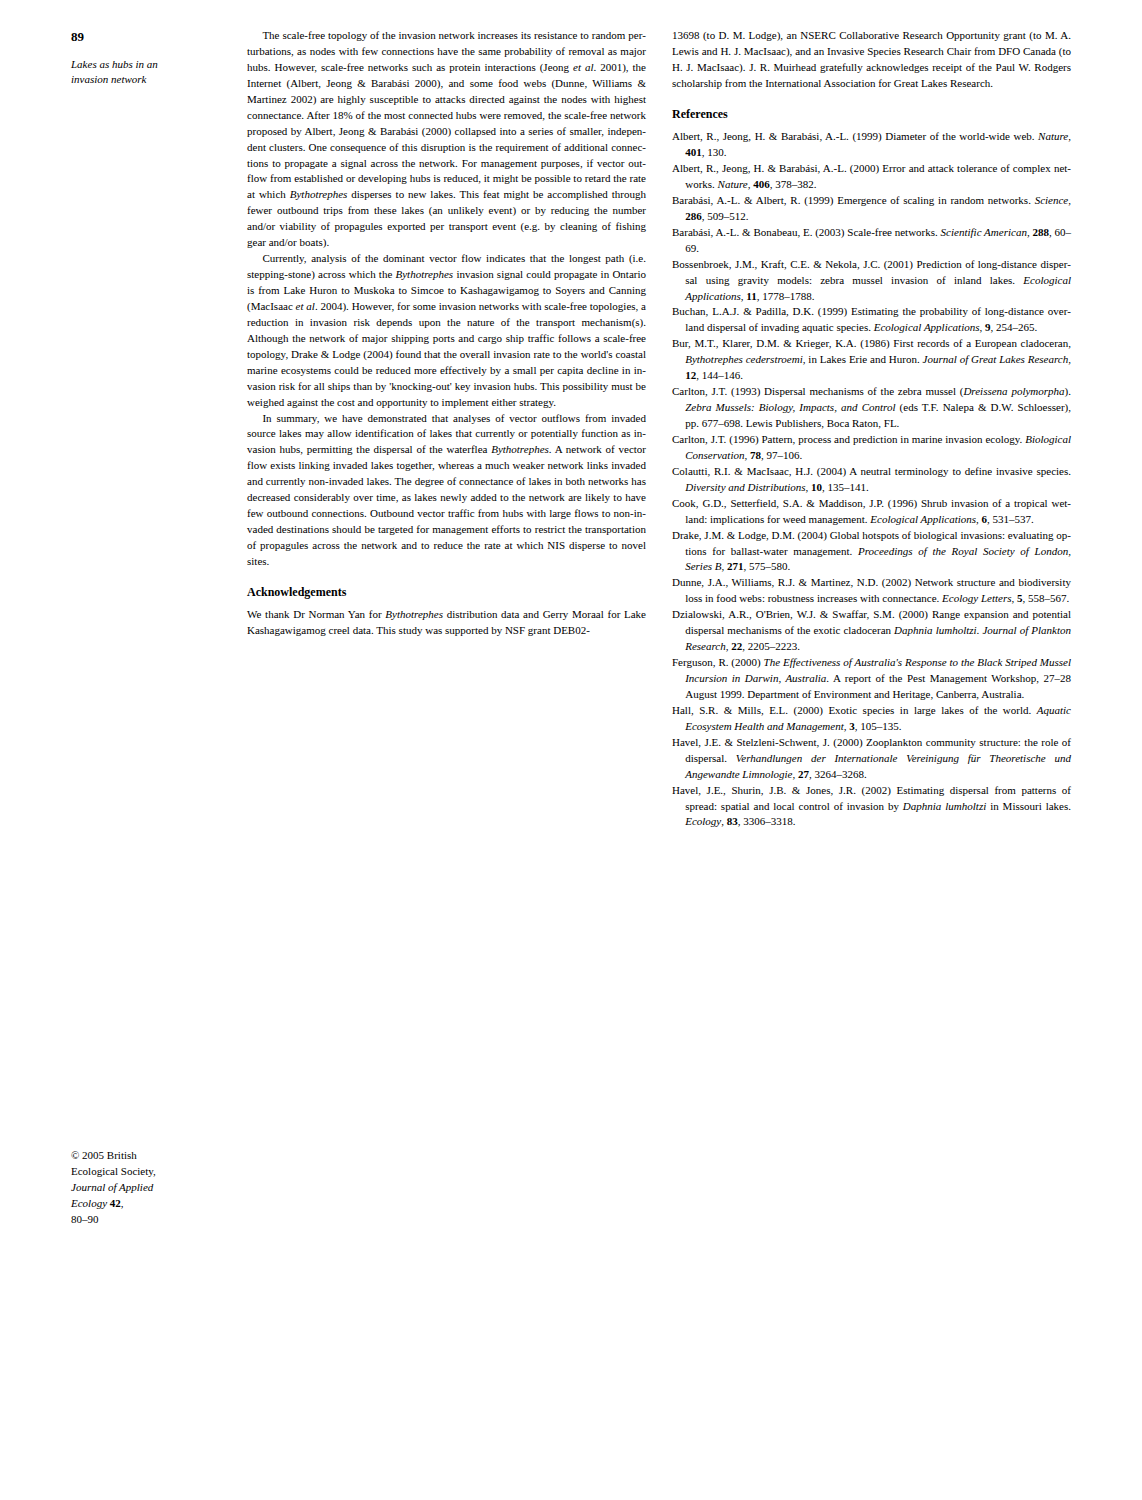89
Lakes as hubs in an
invasion network
© 2005 British
Ecological Society,
Journal of Applied
Ecology 42,
80–90
The scale-free topology of the invasion network increases its resistance to random perturbations, as nodes with few connections have the same probability of removal as major hubs. However, scale-free networks such as protein interactions (Jeong et al. 2001), the Internet (Albert, Jeong & Barabási 2000), and some food webs (Dunne, Williams & Martinez 2002) are highly susceptible to attacks directed against the nodes with highest connectance. After 18% of the most connected hubs were removed, the scale-free network proposed by Albert, Jeong & Barabási (2000) collapsed into a series of smaller, independent clusters. One consequence of this disruption is the requirement of additional connections to propagate a signal across the network. For management purposes, if vector outflow from established or developing hubs is reduced, it might be possible to retard the rate at which Bythotrephes disperses to new lakes. This feat might be accomplished through fewer outbound trips from these lakes (an unlikely event) or by reducing the number and/or viability of propagules exported per transport event (e.g. by cleaning of fishing gear and/or boats).
Currently, analysis of the dominant vector flow indicates that the longest path (i.e. stepping-stone) across which the Bythotrephes invasion signal could propagate in Ontario is from Lake Huron to Muskoka to Simcoe to Kashagawigamog to Soyers and Canning (MacIsaac et al. 2004). However, for some invasion networks with scale-free topologies, a reduction in invasion risk depends upon the nature of the transport mechanism(s). Although the network of major shipping ports and cargo ship traffic follows a scale-free topology, Drake & Lodge (2004) found that the overall invasion rate to the world's coastal marine ecosystems could be reduced more effectively by a small per capita decline in invasion risk for all ships than by 'knocking-out' key invasion hubs. This possibility must be weighed against the cost and opportunity to implement either strategy.
In summary, we have demonstrated that analyses of vector outflows from invaded source lakes may allow identification of lakes that currently or potentially function as invasion hubs, permitting the dispersal of the waterflea Bythotrephes. A network of vector flow exists linking invaded lakes together, whereas a much weaker network links invaded and currently non-invaded lakes. The degree of connectance of lakes in both networks has decreased considerably over time, as lakes newly added to the network are likely to have few outbound connections. Outbound vector traffic from hubs with large flows to non-invaded destinations should be targeted for management efforts to restrict the transportation of propagules across the network and to reduce the rate at which NIS disperse to novel sites.
Acknowledgements
We thank Dr Norman Yan for Bythotrephes distribution data and Gerry Moraal for Lake Kashagawigamog creel data. This study was supported by NSF grant DEB02-
13698 (to D. M. Lodge), an NSERC Collaborative Research Opportunity grant (to M. A. Lewis and H. J. MacIsaac), and an Invasive Species Research Chair from DFO Canada (to H. J. MacIsaac). J. R. Muirhead gratefully acknowledges receipt of the Paul W. Rodgers scholarship from the International Association for Great Lakes Research.
References
Albert, R., Jeong, H. & Barabási, A.-L. (1999) Diameter of the world-wide web. Nature, 401, 130.
Albert, R., Jeong, H. & Barabási, A.-L. (2000) Error and attack tolerance of complex networks. Nature, 406, 378–382.
Barabási, A.-L. & Albert, R. (1999) Emergence of scaling in random networks. Science, 286, 509–512.
Barabási, A.-L. & Bonabeau, E. (2003) Scale-free networks. Scientific American, 288, 60–69.
Bossenbroek, J.M., Kraft, C.E. & Nekola, J.C. (2001) Prediction of long-distance dispersal using gravity models: zebra mussel invasion of inland lakes. Ecological Applications, 11, 1778–1788.
Buchan, L.A.J. & Padilla, D.K. (1999) Estimating the probability of long-distance overland dispersal of invading aquatic species. Ecological Applications, 9, 254–265.
Bur, M.T., Klarer, D.M. & Krieger, K.A. (1986) First records of a European cladoceran, Bythotrephes cederstroemi, in Lakes Erie and Huron. Journal of Great Lakes Research, 12, 144–146.
Carlton, J.T. (1993) Dispersal mechanisms of the zebra mussel (Dreissena polymorpha). Zebra Mussels: Biology, Impacts, and Control (eds T.F. Nalepa & D.W. Schloesser), pp. 677–698. Lewis Publishers, Boca Raton, FL.
Carlton, J.T. (1996) Pattern, process and prediction in marine invasion ecology. Biological Conservation, 78, 97–106.
Colautti, R.I. & MacIsaac, H.J. (2004) A neutral terminology to define invasive species. Diversity and Distributions, 10, 135–141.
Cook, G.D., Setterfield, S.A. & Maddison, J.P. (1996) Shrub invasion of a tropical wetland: implications for weed management. Ecological Applications, 6, 531–537.
Drake, J.M. & Lodge, D.M. (2004) Global hotspots of biological invasions: evaluating options for ballast-water management. Proceedings of the Royal Society of London, Series B, 271, 575–580.
Dunne, J.A., Williams, R.J. & Martinez, N.D. (2002) Network structure and biodiversity loss in food webs: robustness increases with connectance. Ecology Letters, 5, 558–567.
Dzialowski, A.R., O'Brien, W.J. & Swaffar, S.M. (2000) Range expansion and potential dispersal mechanisms of the exotic cladoceran Daphnia lumholtzi. Journal of Plankton Research, 22, 2205–2223.
Ferguson, R. (2000) The Effectiveness of Australia's Response to the Black Striped Mussel Incursion in Darwin, Australia. A report of the Pest Management Workshop, 27–28 August 1999. Department of Environment and Heritage, Canberra, Australia.
Hall, S.R. & Mills, E.L. (2000) Exotic species in large lakes of the world. Aquatic Ecosystem Health and Management, 3, 105–135.
Havel, J.E. & Stelzleni-Schwent, J. (2000) Zooplankton community structure: the role of dispersal. Verhandlungen der Internationale Vereinigung für Theoretische und Angewandte Limnologie, 27, 3264–3268.
Havel, J.E., Shurin, J.B. & Jones, J.R. (2002) Estimating dispersal from patterns of spread: spatial and local control of invasion by Daphnia lumholtzi in Missouri lakes. Ecology, 83, 3306–3318.